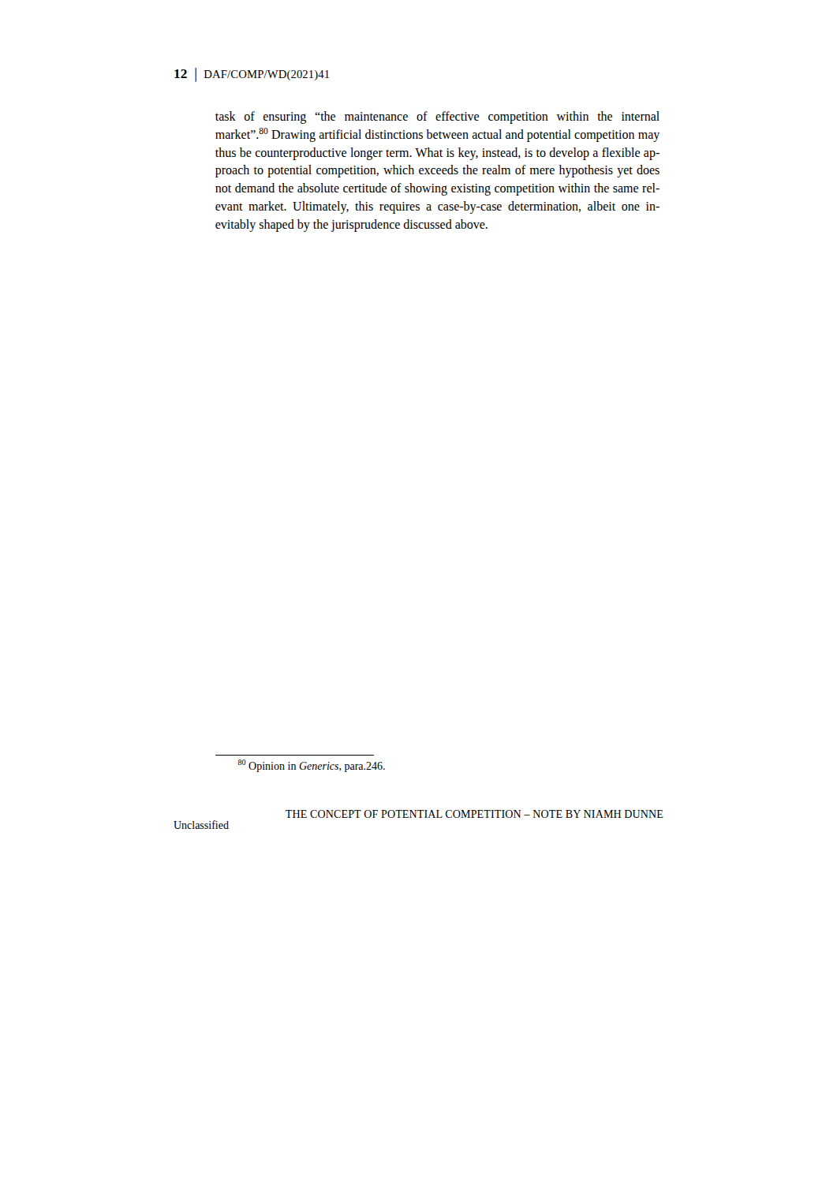12│DAF/COMP/WD(2021)41
task of ensuring “the maintenance of effective competition within the internal market”.80 Drawing artificial distinctions between actual and potential competition may thus be counterproductive longer term. What is key, instead, is to develop a flexible approach to potential competition, which exceeds the realm of mere hypothesis yet does not demand the absolute certitude of showing existing competition within the same relevant market. Ultimately, this requires a case-by-case determination, albeit one inevitably shaped by the jurisprudence discussed above.
80 Opinion in Generics, para.246.
THE CONCEPT OF POTENTIAL COMPETITION – NOTE BY NIAMH DUNNE
Unclassified